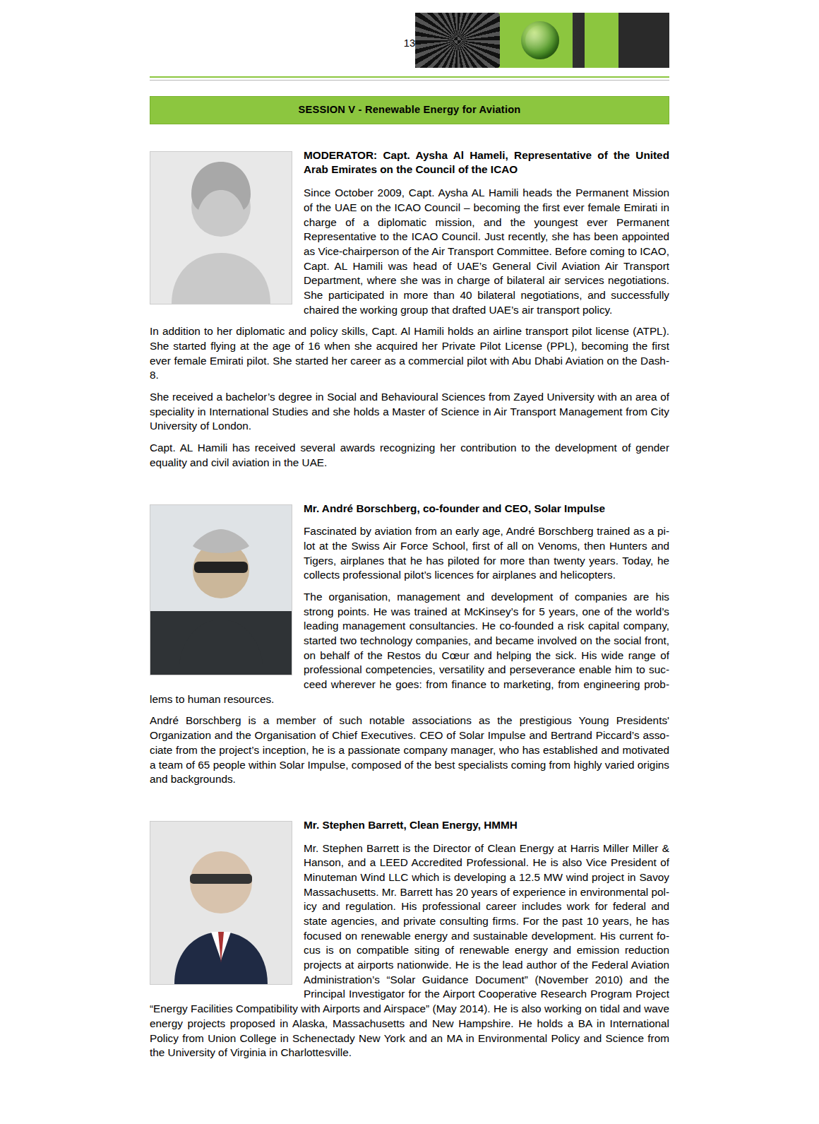13
SESSION V - Renewable Energy for Aviation
MODERATOR: Capt. Aysha Al Hameli, Representative of the United Arab Emirates on the Council of the ICAO
Since October 2009, Capt. Aysha AL Hamili heads the Permanent Mission of the UAE on the ICAO Council – becoming the first ever female Emirati in charge of a diplomatic mission, and the youngest ever Permanent Representative to the ICAO Council. Just recently, she has been appointed as Vice-chairperson of the Air Transport Committee. Before coming to ICAO, Capt. AL Hamili was head of UAE’s General Civil Aviation Air Transport Department, where she was in charge of bilateral air services negotiations. She participated in more than 40 bilateral negotiations, and successfully chaired the working group that drafted UAE’s air transport policy.
In addition to her diplomatic and policy skills, Capt. Al Hamili holds an airline transport pilot license (ATPL). She started flying at the age of 16 when she acquired her Private Pilot License (PPL), becoming the first ever female Emirati pilot. She started her career as a commercial pilot with Abu Dhabi Aviation on the Dash-8.
She received a bachelor’s degree in Social and Behavioural Sciences from Zayed University with an area of speciality in International Studies and she holds a Master of Science in Air Transport Management from City University of London.
Capt. AL Hamili has received several awards recognizing her contribution to the development of gender equality and civil aviation in the UAE.
Mr. André Borschberg, co-founder and CEO, Solar Impulse
Fascinated by aviation from an early age, André Borschberg trained as a pilot at the Swiss Air Force School, first of all on Venoms, then Hunters and Tigers, airplanes that he has piloted for more than twenty years. Today, he collects professional pilot’s licences for airplanes and helicopters.
The organisation, management and development of companies are his strong points. He was trained at McKinsey’s for 5 years, one of the world’s leading management consultancies. He co-founded a risk capital company, started two technology companies, and became involved on the social front, on behalf of the Restos du Cœur and helping the sick. His wide range of professional competencies, versatility and perseverance enable him to succeed wherever he goes: from finance to marketing, from engineering problems to human resources.
André Borschberg is a member of such notable associations as the prestigious Young Presidents' Organization and the Organisation of Chief Executives. CEO of Solar Impulse and Bertrand Piccard’s associate from the project’s inception, he is a passionate company manager, who has established and motivated a team of 65 people within Solar Impulse, composed of the best specialists coming from highly varied origins and backgrounds.
Mr. Stephen Barrett, Clean Energy, HMMH
Mr. Stephen Barrett is the Director of Clean Energy at Harris Miller Miller & Hanson, and a LEED Accredited Professional. He is also Vice President of Minuteman Wind LLC which is developing a 12.5 MW wind project in Savoy Massachusetts. Mr. Barrett has 20 years of experience in environmental policy and regulation. His professional career includes work for federal and state agencies, and private consulting firms. For the past 10 years, he has focused on renewable energy and sustainable development. His current focus is on compatible siting of renewable energy and emission reduction projects at airports nationwide. He is the lead author of the Federal Aviation Administration’s “Solar Guidance Document” (November 2010) and the Principal Investigator for the Airport Cooperative Research Program Project “Energy Facilities Compatibility with Airports and Airspace” (May 2014). He is also working on tidal and wave energy projects proposed in Alaska, Massachusetts and New Hampshire. He holds a BA in International Policy from Union College in Schenectady New York and an MA in Environmental Policy and Science from the University of Virginia in Charlottesville.